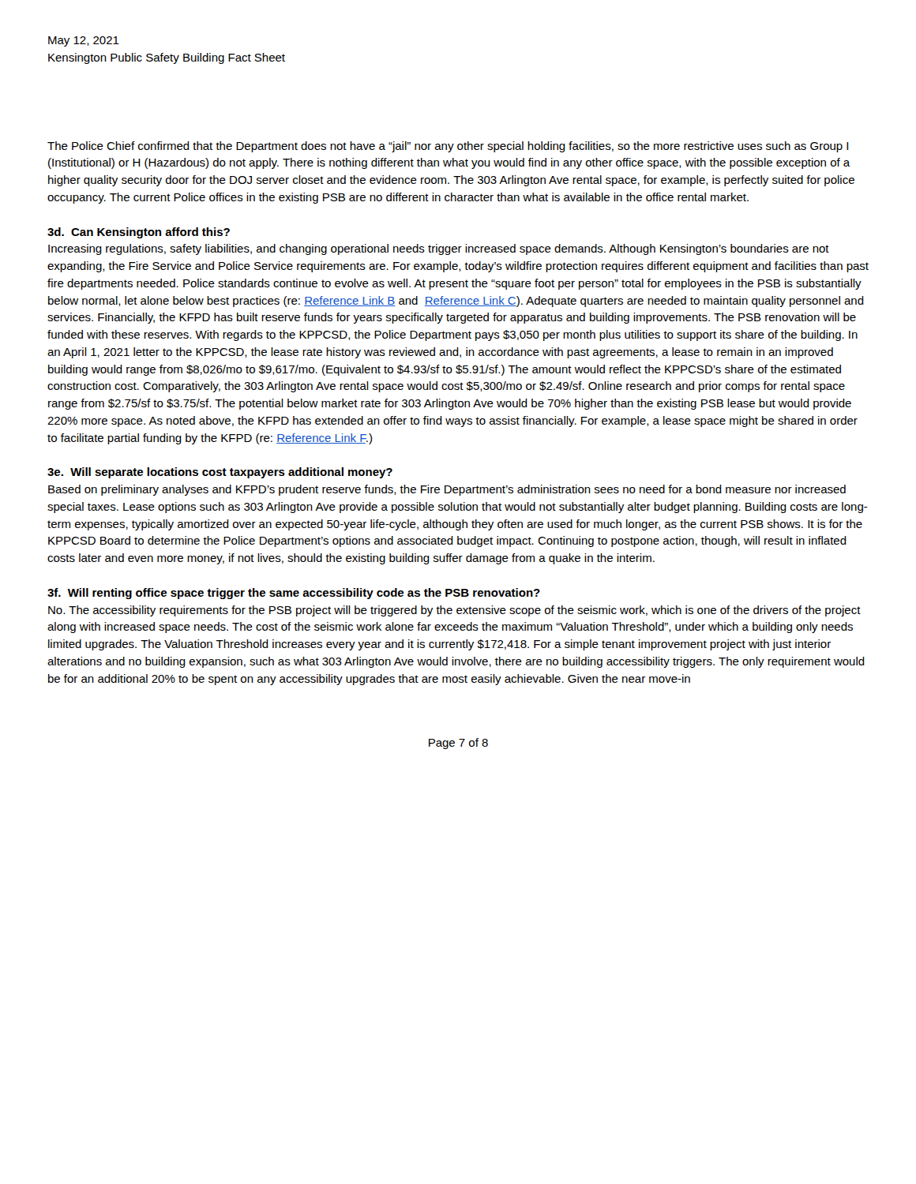May 12, 2021
Kensington Public Safety Building Fact Sheet
The Police Chief confirmed that the Department does not have a “jail” nor any other special holding facilities, so the more restrictive uses such as Group I (Institutional) or H (Hazardous) do not apply. There is nothing different than what you would find in any other office space, with the possible exception of a higher quality security door for the DOJ server closet and the evidence room. The 303 Arlington Ave rental space, for example, is perfectly suited for police occupancy. The current Police offices in the existing PSB are no different in character than what is available in the office rental market.
3d. Can Kensington afford this?
Increasing regulations, safety liabilities, and changing operational needs trigger increased space demands. Although Kensington’s boundaries are not expanding, the Fire Service and Police Service requirements are. For example, today’s wildfire protection requires different equipment and facilities than past fire departments needed. Police standards continue to evolve as well. At present the “square foot per person” total for employees in the PSB is substantially below normal, let alone below best practices (re: Reference Link B and Reference Link C). Adequate quarters are needed to maintain quality personnel and services. Financially, the KFPD has built reserve funds for years specifically targeted for apparatus and building improvements. The PSB renovation will be funded with these reserves. With regards to the KPPCSD, the Police Department pays $3,050 per month plus utilities to support its share of the building. In an April 1, 2021 letter to the KPPCSD, the lease rate history was reviewed and, in accordance with past agreements, a lease to remain in an improved building would range from $8,026/mo to $9,617/mo. (Equivalent to $4.93/sf to $5.91/sf.) The amount would reflect the KPPCSD’s share of the estimated construction cost. Comparatively, the 303 Arlington Ave rental space would cost $5,300/mo or $2.49/sf. Online research and prior comps for rental space range from $2.75/sf to $3.75/sf. The potential below market rate for 303 Arlington Ave would be 70% higher than the existing PSB lease but would provide 220% more space. As noted above, the KFPD has extended an offer to find ways to assist financially. For example, a lease space might be shared in order to facilitate partial funding by the KFPD (re: Reference Link F.)
3e. Will separate locations cost taxpayers additional money?
Based on preliminary analyses and KFPD’s prudent reserve funds, the Fire Department’s administration sees no need for a bond measure nor increased special taxes. Lease options such as 303 Arlington Ave provide a possible solution that would not substantially alter budget planning. Building costs are long-term expenses, typically amortized over an expected 50-year life-cycle, although they often are used for much longer, as the current PSB shows. It is for the KPPCSD Board to determine the Police Department’s options and associated budget impact. Continuing to postpone action, though, will result in inflated costs later and even more money, if not lives, should the existing building suffer damage from a quake in the interim.
3f. Will renting office space trigger the same accessibility code as the PSB renovation?
No. The accessibility requirements for the PSB project will be triggered by the extensive scope of the seismic work, which is one of the drivers of the project along with increased space needs. The cost of the seismic work alone far exceeds the maximum “Valuation Threshold”, under which a building only needs limited upgrades. The Valuation Threshold increases every year and it is currently $172,418. For a simple tenant improvement project with just interior alterations and no building expansion, such as what 303 Arlington Ave would involve, there are no building accessibility triggers. The only requirement would be for an additional 20% to be spent on any accessibility upgrades that are most easily achievable. Given the near move-in
Page 7 of 8